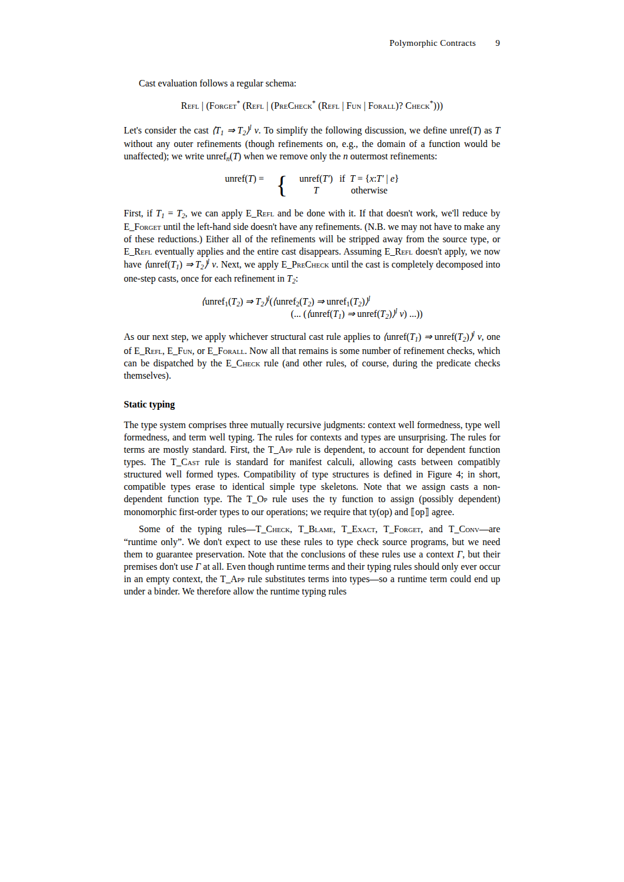Polymorphic Contracts9
Cast evaluation follows a regular schema:
Refl | (Forget* (Refl | (PreCheck* (Refl | Fun | Forall)? Check*)))
Let's consider the cast ⟨T1 ⇒ T2⟩l v. To simplify the following discussion, we define unref(T) as T without any outer refinements (though refinements on, e.g., the domain of a function would be unaffected); we write unrefn(T) when we remove only the n outermost refinements:
| unref ( T ) = | { | unref ( T′ ) | if T = { x : T′ / e } |
| | T | otherwise |
First, if T1 = T2, we can apply E_Refl and be done with it. If that doesn't work, we'll reduce by E_Forget until the left-hand side doesn't have any refinements. (N.B. we may not have to make any of these reductions.) Either all of the refinements will be stripped away from the source type, or E_Refl eventually applies and the entire cast disappears. Assuming E_Refl doesn't apply, we now have ⟨unref(T1) ⇒ T2⟩l v. Next, we apply E_PreCheck until the cast is completely decomposed into one-step casts, once for each refinement in T2:
⟨unref1(T2) ⇒ T2⟩l(⟨unref2(T2) ⇒ unref1(T2)⟩l (... (⟨unref(T1) ⇒ unref(T2)⟩l v) ...))
As our next step, we apply whichever structural cast rule applies to ⟨unref(T1) ⇒ unref(T2)⟩l v, one of E_Refl, E_Fun, or E_Forall. Now all that remains is some number of refinement checks, which can be dispatched by the E_Check rule (and other rules, of course, during the predicate checks themselves).
Static typing
The type system comprises three mutually recursive judgments: context well formedness, type well formedness, and term well typing. The rules for contexts and types are unsurprising. The rules for terms are mostly standard. First, the T_App rule is dependent, to account for dependent function types. The T_Cast rule is standard for manifest calculi, allowing casts between compatibly structured well formed types. Compatibility of type structures is defined in Figure 4; in short, compatible types erase to identical simple type skeletons. Note that we assign casts a non-dependent function type. The T_Op rule uses the ty function to assign (possibly dependent) monomorphic first-order types to our operations; we require that ty(op) and ⟦op⟧ agree.
Some of the typing rules—T_Check, T_Blame, T_Exact, T_Forget, and T_Conv—are “runtime only”. We don't expect to use these rules to type check source programs, but we need them to guarantee preservation. Note that the conclusions of these rules use a context Γ, but their premises don't use Γ at all. Even though runtime terms and their typing rules should only ever occur in an empty context, the T_App rule substitutes terms into types—so a runtime term could end up under a binder. We therefore allow the runtime typing rules